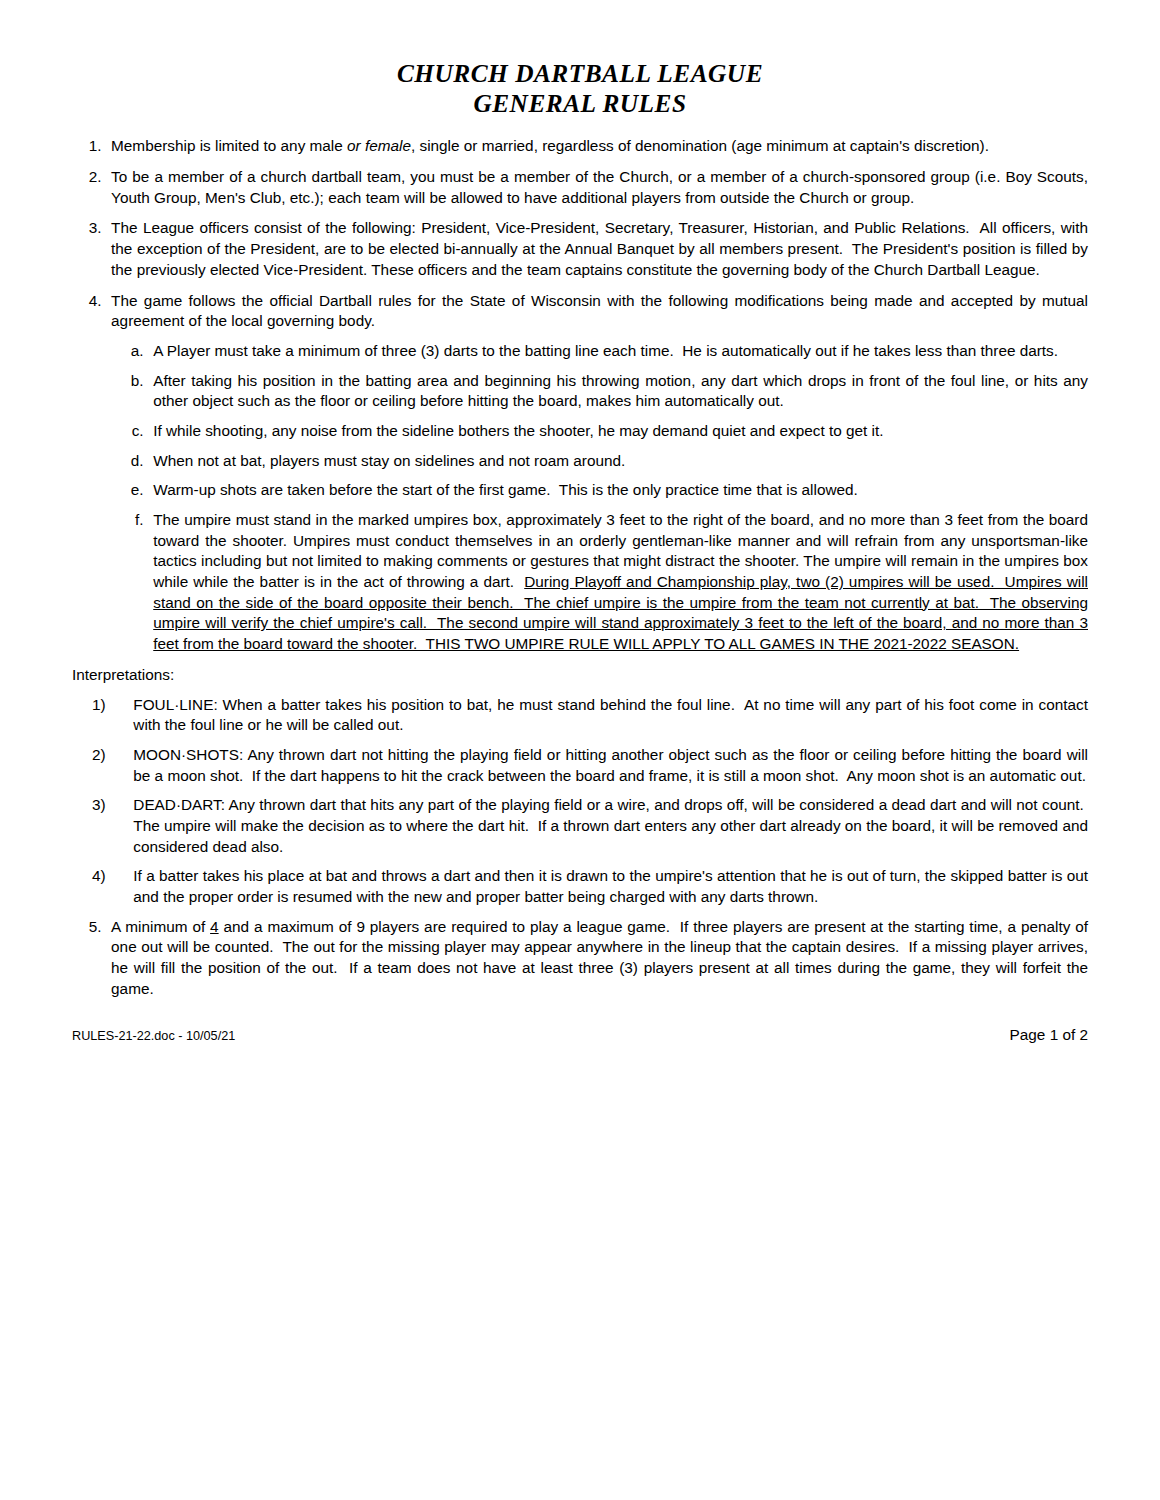CHURCH DARTBALL LEAGUE
GENERAL RULES
Membership is limited to any male or female, single or married, regardless of denomination (age minimum at captain's discretion).
To be a member of a church dartball team, you must be a member of the Church, or a member of a church-sponsored group (i.e. Boy Scouts, Youth Group, Men's Club, etc.); each team will be allowed to have additional players from outside the Church or group.
The League officers consist of the following: President, Vice-President, Secretary, Treasurer, Historian, and Public Relations. All officers, with the exception of the President, are to be elected bi-annually at the Annual Banquet by all members present. The President's position is filled by the previously elected Vice-President. These officers and the team captains constitute the governing body of the Church Dartball League.
The game follows the official Dartball rules for the State of Wisconsin with the following modifications being made and accepted by mutual agreement of the local governing body.
A Player must take a minimum of three (3) darts to the batting line each time. He is automatically out if he takes less than three darts.
After taking his position in the batting area and beginning his throwing motion, any dart which drops in front of the foul line, or hits any other object such as the floor or ceiling before hitting the board, makes him automatically out.
If while shooting, any noise from the sideline bothers the shooter, he may demand quiet and expect to get it.
When not at bat, players must stay on sidelines and not roam around.
Warm-up shots are taken before the start of the first game. This is the only practice time that is allowed.
The umpire must stand in the marked umpires box, approximately 3 feet to the right of the board, and no more than 3 feet from the board toward the shooter. Umpires must conduct themselves in an orderly gentleman-like manner and will refrain from any unsportsman-like tactics including but not limited to making comments or gestures that might distract the shooter. The umpire will remain in the umpires box while while the batter is in the act of throwing a dart. During Playoff and Championship play, two (2) umpires will be used. Umpires will stand on the side of the board opposite their bench. The chief umpire is the umpire from the team not currently at bat. The observing umpire will verify the chief umpire's call. The second umpire will stand approximately 3 feet to the left of the board, and no more than 3 feet from the board toward the shooter. THIS TWO UMPIRE RULE WILL APPLY TO ALL GAMES IN THE 2021-2022 SEASON.
Interpretations:
FOUL·LINE: When a batter takes his position to bat, he must stand behind the foul line. At no time will any part of his foot come in contact with the foul line or he will be called out.
MOON·SHOTS: Any thrown dart not hitting the playing field or hitting another object such as the floor or ceiling before hitting the board will be a moon shot. If the dart happens to hit the crack between the board and frame, it is still a moon shot. Any moon shot is an automatic out.
DEAD·DART: Any thrown dart that hits any part of the playing field or a wire, and drops off, will be considered a dead dart and will not count. The umpire will make the decision as to where the dart hit. If a thrown dart enters any other dart already on the board, it will be removed and considered dead also.
If a batter takes his place at bat and throws a dart and then it is drawn to the umpire's attention that he is out of turn, the skipped batter is out and the proper order is resumed with the new and proper batter being charged with any darts thrown.
A minimum of 4 and a maximum of 9 players are required to play a league game. If three players are present at the starting time, a penalty of one out will be counted. The out for the missing player may appear anywhere in the lineup that the captain desires. If a missing player arrives, he will fill the position of the out. If a team does not have at least three (3) players present at all times during the game, they will forfeit the game.
RULES-21-22.doc - 10/05/21 Page 1 of 2